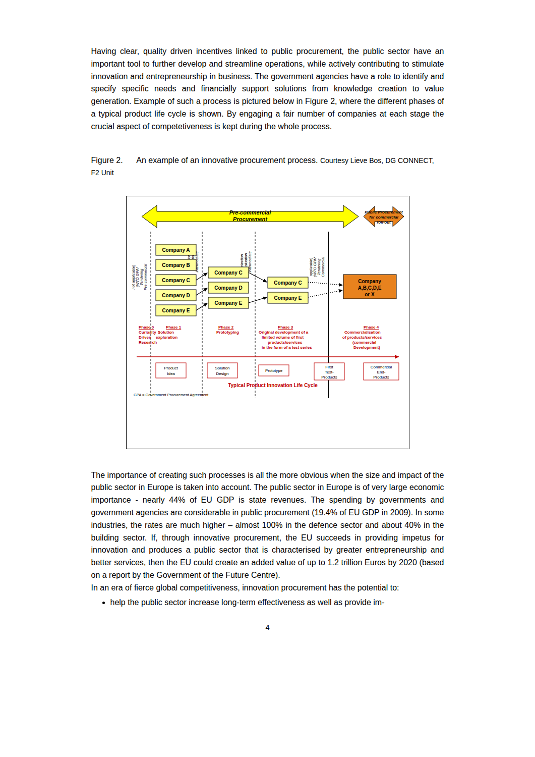Having clear, quality driven incentives linked to public procurement, the public sector have an important tool to further develop and streamline operations, while actively contributing to stimulate innovation and entrepreneurship in business. The government agencies have a role to identify and specify specific needs and financially support solutions from knowledge creation to value generation. Example of such a process is pictured below in Figure 2, where the different phases of a typical product life cycle is shown. By engaging a fair number of companies at each stage the crucial aspect of competetiveness is kept during the whole process.
Figure 2. An example of an innovative procurement process. Courtesy Lieve Bos, DG CONNECT, F2 Unit
Pre-commercial Procurement Public Procurement for commercial roll-out Pre-commercial Tendering (WTO GPA* not applicable) Intermediate Evaluation Selection Intermediate Evaluation Selection Commercial Tendering (WTO GPA* applicable) Company A Company B Company C Company D Company E Company C Company D Company E Company C Company E Company A,B,C,D,E or X Phase 0 Curiosity Driven Research Phase 1 Solution exploration Phase 2 Prototyping Phase 3 Original development of a limited volume of first products/services in the form of a test series Phase 4 Commercialisation of products/services (commercial Development) Product Idea Solution Design Prototype First Test- Products Commercial End- Products Typical Product Innovation Life Cycle GPA = Government Procurement Agreement
The importance of creating such processes is all the more obvious when the size and impact of the public sector in Europe is taken into account. The public sector in Europe is of very large economic importance - nearly 44% of EU GDP is state revenues. The spending by governments and government agencies are considerable in public procurement (19.4% of EU GDP in 2009). In some industries, the rates are much higher – almost 100% in the defence sector and about 40% in the building sector. If, through innovative procurement, the EU succeeds in providing impetus for innovation and produces a public sector that is characterised by greater entrepreneurship and better services, then the EU could create an added value of up to 1.2 trillion Euros by 2020 (based on a report by the Government of the Future Centre).
In an era of fierce global competitiveness, innovation procurement has the potential to:
help the public sector increase long-term effectiveness as well as provide im-
4